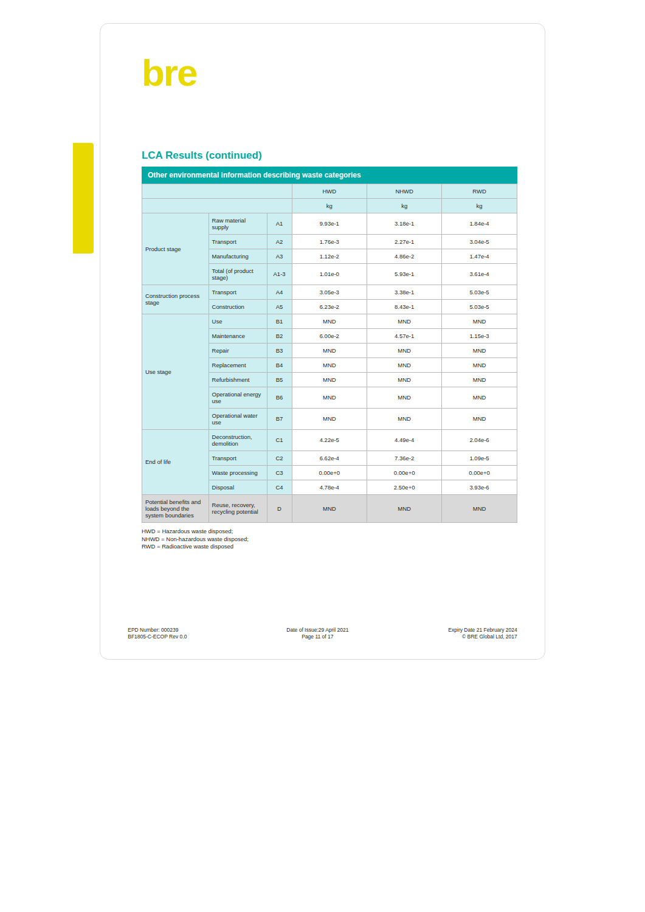bre
LCA Results (continued)
Other environmental information describing waste categories
| | HWD | NHWD | RWD |
| --- | --- | --- | --- |
| | kg | kg | kg |
| Product stage | Raw material supply | A1 | 9.93e-1 | 3.18e-1 | 1.84e-4 |
| Transport | A2 | 1.76e-3 | 2.27e-1 | 3.04e-5 |
| Manufacturing | A3 | 1.12e-2 | 4.86e-2 | 1.47e-4 |
| Total (of product stage) | A1-3 | 1.01e-0 | 5.93e-1 | 3.61e-4 |
| Construction process stage | Transport | A4 | 3.05e-3 | 3.38e-1 | 5.03e-5 |
| Construction | A5 | 6.23e-2 | 8.43e-1 | 5.03e-5 |
| Use stage | Use | B1 | MND | MND | MND |
| Maintenance | B2 | 6.00e-2 | 4.57e-1 | 1.15e-3 |
| Repair | B3 | MND | MND | MND |
| Replacement | B4 | MND | MND | MND |
| Refurbishment | B5 | MND | MND | MND |
| Operational energy use | B6 | MND | MND | MND |
| Operational water use | B7 | MND | MND | MND |
| End of life | Deconstruction, demolition | C1 | 4.22e-5 | 4.49e-4 | 2.04e-6 |
| Transport | C2 | 6.62e-4 | 7.36e-2 | 1.09e-5 |
| Waste processing | C3 | 0.00e+0 | 0.00e+0 | 0.00e+0 |
| Disposal | C4 | 4.78e-4 | 2.50e+0 | 3.93e-6 |
| Potential benefits and loads beyond the system boundaries | Reuse, recovery, recycling potential | D | MND | MND | MND |
HWD = Hazardous waste disposed;
NHWD = Non-hazardous waste disposed;
RWD = Radioactive waste disposed
EPD Number: 000239
BF1805-C-ECOP Rev 0.0
Date of Issue:29 April 2021
Page 11 of 17
Expiry Date 21 February 2024
© BRE Global Ltd, 2017